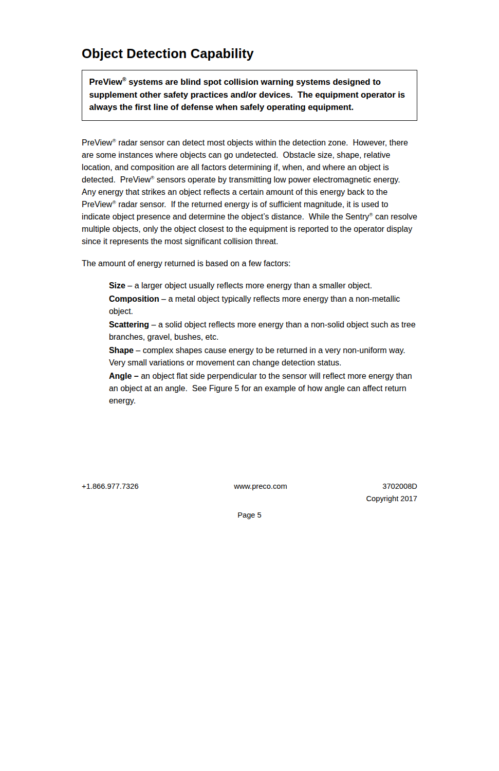Object Detection Capability
PreView® systems are blind spot collision warning systems designed to supplement other safety practices and/or devices. The equipment operator is always the first line of defense when safely operating equipment.
PreView® radar sensor can detect most objects within the detection zone. However, there are some instances where objects can go undetected. Obstacle size, shape, relative location, and composition are all factors determining if, when, and where an object is detected. PreView® sensors operate by transmitting low power electromagnetic energy. Any energy that strikes an object reflects a certain amount of this energy back to the PreView® radar sensor. If the returned energy is of sufficient magnitude, it is used to indicate object presence and determine the object’s distance. While the Sentry® can resolve multiple objects, only the object closest to the equipment is reported to the operator display since it represents the most significant collision threat.
The amount of energy returned is based on a few factors:
Size – a larger object usually reflects more energy than a smaller object.
Composition – a metal object typically reflects more energy than a non-metallic object.
Scattering – a solid object reflects more energy than a non-solid object such as tree branches, gravel, bushes, etc.
Shape – complex shapes cause energy to be returned in a very non-uniform way. Very small variations or movement can change detection status.
Angle – an object flat side perpendicular to the sensor will reflect more energy than an object at an angle. See Figure 5 for an example of how angle can affect return energy.
+1.866.977.7326
www.preco.com
3702008D
Copyright 2017
Page 5